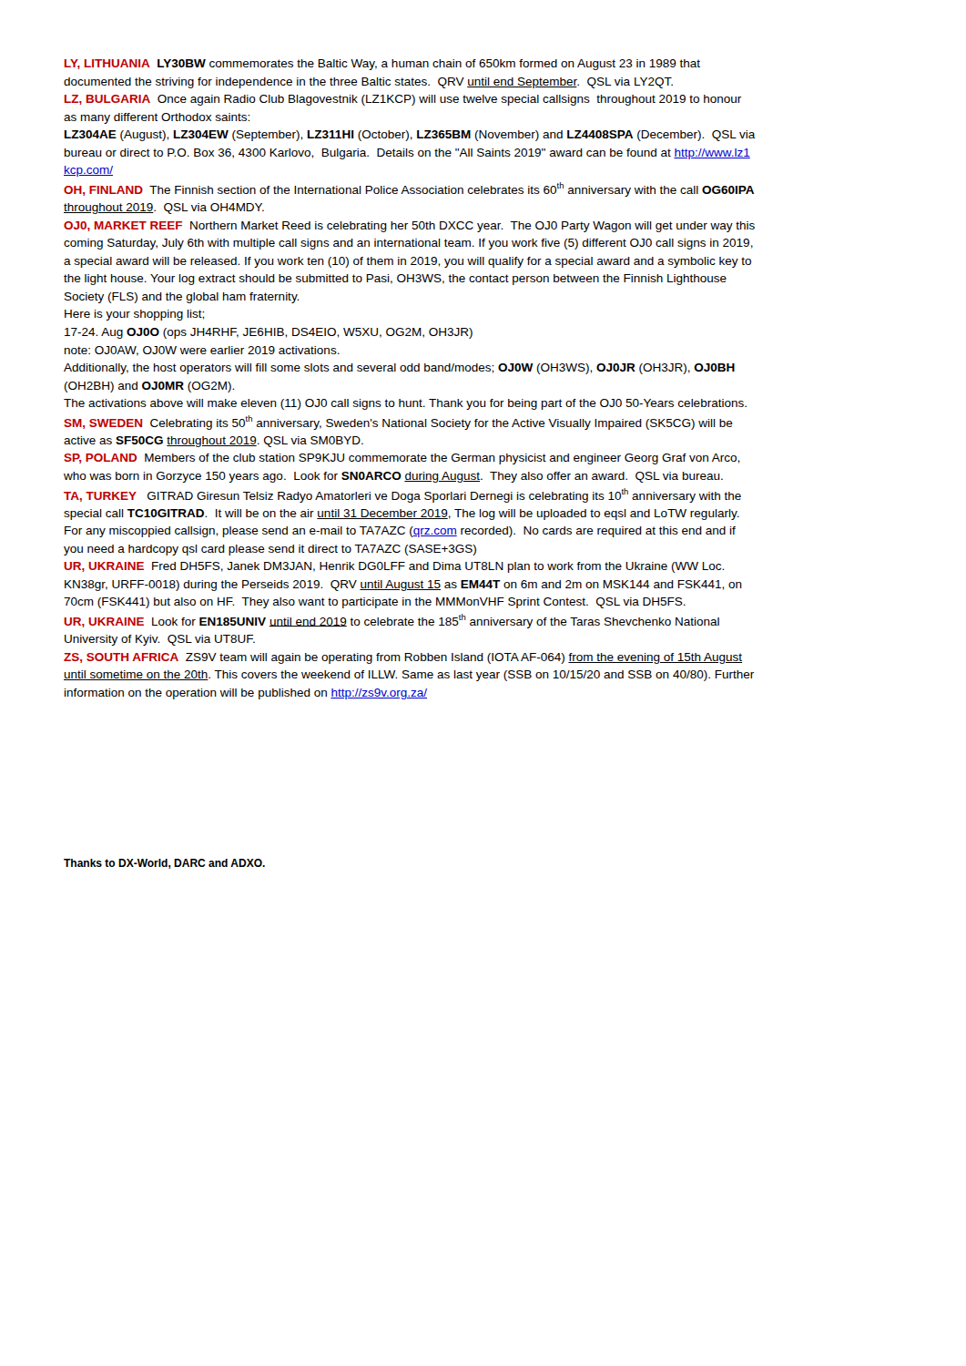LY, LITHUANIA LY30BW commemorates the Baltic Way, a human chain of 650km formed on August 23 in 1989 that documented the striving for independence in the three Baltic states. QRV until end September. QSL via LY2QT.
LZ, BULGARIA Once again Radio Club Blagovestnik (LZ1KCP) will use twelve special callsigns throughout 2019 to honour as many different Orthodox saints:
LZ304AE (August), LZ304EW (September), LZ311HI (October), LZ365BM (November) and LZ4408SPA (December). QSL via bureau or direct to P.O. Box 36, 4300 Karlovo, Bulgaria. Details on the "All Saints 2019" award can be found at http://www.lz1kcp.com/
OH, FINLAND The Finnish section of the International Police Association celebrates its 60th anniversary with the call OG60IPA throughout 2019. QSL via OH4MDY.
OJ0, MARKET REEF Northern Market Reed is celebrating her 50th DXCC year. The OJ0 Party Wagon will get under way this coming Saturday, July 6th with multiple call signs and an international team. If you work five (5) different OJ0 call signs in 2019, a special award will be released. If you work ten (10) of them in 2019, you will qualify for a special award and a symbolic key to the light house. Your log extract should be submitted to Pasi, OH3WS, the contact person between the Finnish Lighthouse Society (FLS) and the global ham fraternity.
Here is your shopping list;
17-24. Aug OJ0O (ops JH4RHF, JE6HIB, DS4EIO, W5XU, OG2M, OH3JR)
note: OJ0AW, OJ0W were earlier 2019 activations.
Additionally, the host operators will fill some slots and several odd band/modes; OJ0W (OH3WS), OJ0JR (OH3JR), OJ0BH (OH2BH) and OJ0MR (OG2M).
The activations above will make eleven (11) OJ0 call signs to hunt. Thank you for being part of the OJ0 50-Years celebrations.
SM, SWEDEN Celebrating its 50th anniversary, Sweden's National Society for the Active Visually Impaired (SK5CG) will be active as SF50CG throughout 2019. QSL via SM0BYD.
SP, POLAND Members of the club station SP9KJU commemorate the German physicist and engineer Georg Graf von Arco, who was born in Gorzyce 150 years ago. Look for SN0ARCO during August. They also offer an award. QSL via bureau.
TA, TURKEY GITRAD Giresun Telsiz Radyo Amatorleri ve Doga Sporlari Dernegi is celebrating its 10th anniversary with the special call TC10GITRAD. It will be on the air until 31 December 2019, The log will be uploaded to eqsl and LoTW regularly. For any miscoppied callsign, please send an e-mail to TA7AZC (qrz.com recorded). No cards are required at this end and if you need a hardcopy qsl card please send it direct to TA7AZC (SASE+3GS)
UR, UKRAINE Fred DH5FS, Janek DM3JAN, Henrik DG0LFF and Dima UT8LN plan to work from the Ukraine (WW Loc. KN38gr, URFF-0018) during the Perseids 2019. QRV until August 15 as EM44T on 6m and 2m on MSK144 and FSK441, on 70cm (FSK441) but also on HF. They also want to participate in the MMMonVHF Sprint Contest. QSL via DH5FS.
UR, UKRAINE Look for EN185UNIV until end 2019 to celebrate the 185th anniversary of the Taras Shevchenko National University of Kyiv. QSL via UT8UF.
ZS, SOUTH AFRICA ZS9V team will again be operating from Robben Island (IOTA AF-064) from the evening of 15th August until sometime on the 20th. This covers the weekend of ILLW. Same as last year (SSB on 10/15/20 and SSB on 40/80). Further information on the operation will be published on http://zs9v.org.za/
Thanks to DX-World, DARC and ADXO.